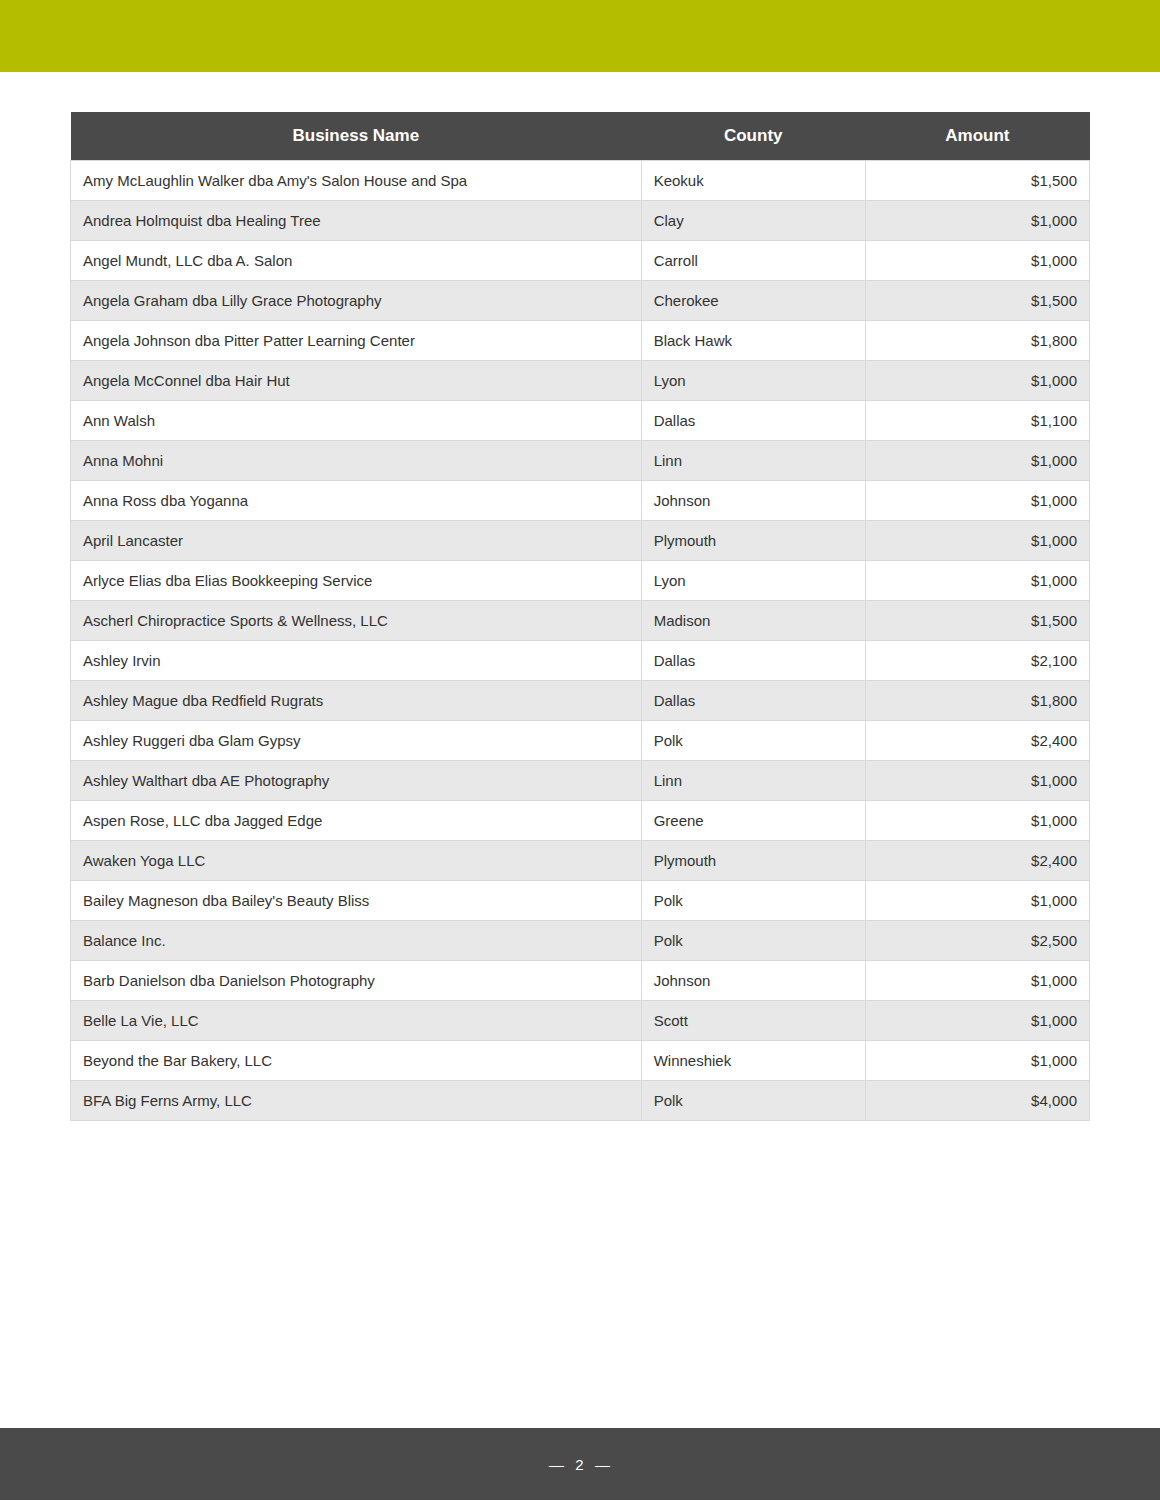| Business Name | County | Amount |
| --- | --- | --- |
| Amy McLaughlin Walker dba Amy's Salon House and Spa | Keokuk | $1,500 |
| Andrea Holmquist dba Healing Tree | Clay | $1,000 |
| Angel Mundt, LLC dba A. Salon | Carroll | $1,000 |
| Angela Graham dba Lilly Grace Photography | Cherokee | $1,500 |
| Angela Johnson dba Pitter Patter Learning Center | Black Hawk | $1,800 |
| Angela McConnel dba Hair Hut | Lyon | $1,000 |
| Ann Walsh | Dallas | $1,100 |
| Anna Mohni | Linn | $1,000 |
| Anna Ross dba Yoganna | Johnson | $1,000 |
| April Lancaster | Plymouth | $1,000 |
| Arlyce Elias dba Elias Bookkeeping Service | Lyon | $1,000 |
| Ascherl Chiropractice Sports & Wellness, LLC | Madison | $1,500 |
| Ashley Irvin | Dallas | $2,100 |
| Ashley Mague dba Redfield Rugrats | Dallas | $1,800 |
| Ashley Ruggeri dba Glam Gypsy | Polk | $2,400 |
| Ashley Walthart dba AE Photography | Linn | $1,000 |
| Aspen Rose, LLC dba Jagged Edge | Greene | $1,000 |
| Awaken Yoga LLC | Plymouth | $2,400 |
| Bailey Magneson dba Bailey's Beauty Bliss | Polk | $1,000 |
| Balance Inc. | Polk | $2,500 |
| Barb Danielson dba Danielson Photography | Johnson | $1,000 |
| Belle La Vie, LLC | Scott | $1,000 |
| Beyond the Bar Bakery, LLC | Winneshiek | $1,000 |
| BFA Big Ferns Army, LLC | Polk | $4,000 |
— 2 —